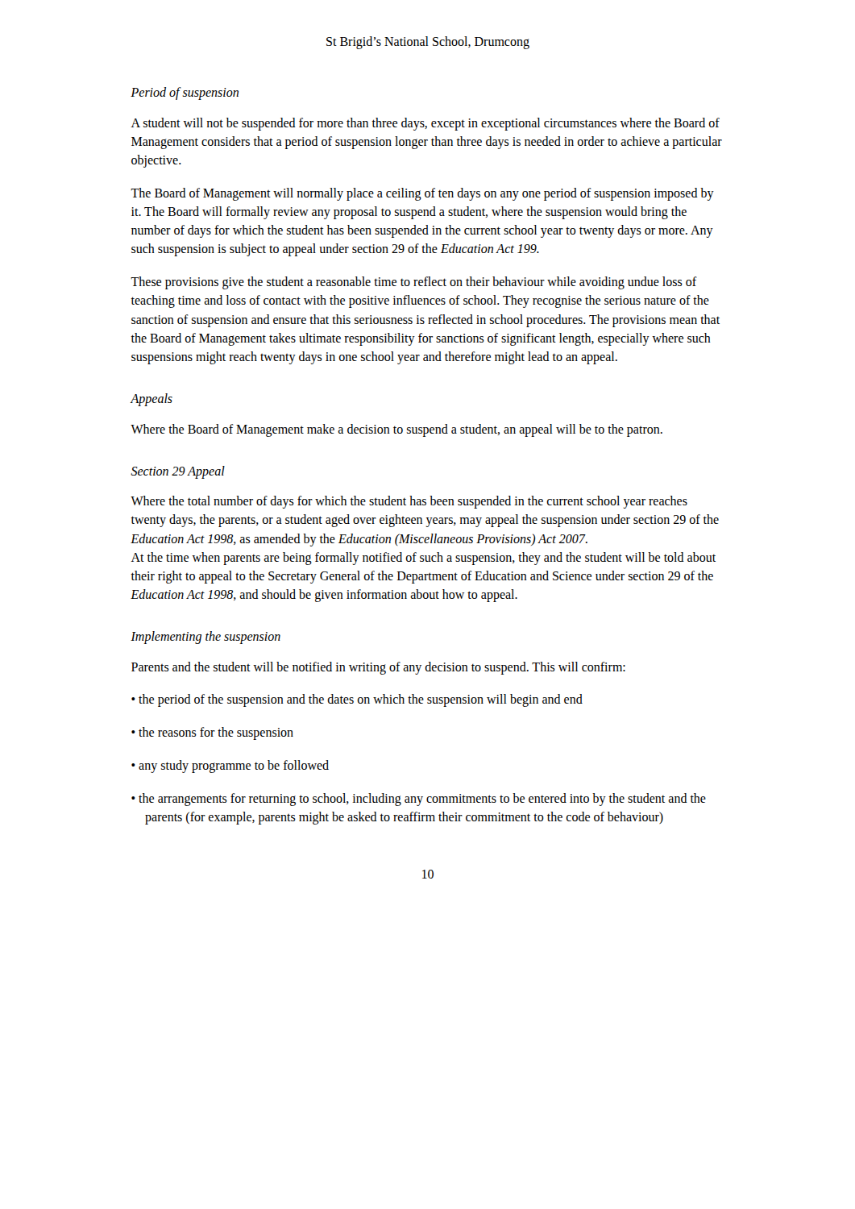St Brigid’s National School, Drumcong
Period of suspension
A student will not be suspended for more than three days, except in exceptional circumstances where the Board of Management considers that a period of suspension longer than three days is needed in order to achieve a particular objective.
The Board of Management will normally place a ceiling of ten days on any one period of suspension imposed by it. The Board will formally review any proposal to suspend a student, where the suspension would bring the number of days for which the student has been suspended in the current school year to twenty days or more. Any such suspension is subject to appeal under section 29 of the Education Act 199.
These provisions give the student a reasonable time to reflect on their behaviour while avoiding undue loss of teaching time and loss of contact with the positive influences of school. They recognise the serious nature of the sanction of suspension and ensure that this seriousness is reflected in school procedures. The provisions mean that the Board of Management takes ultimate responsibility for sanctions of significant length, especially where such suspensions might reach twenty days in one school year and therefore might lead to an appeal.
Appeals
Where the Board of Management make a decision to suspend a student, an appeal will be to the patron.
Section 29 Appeal
Where the total number of days for which the student has been suspended in the current school year reaches twenty days, the parents, or a student aged over eighteen years, may appeal the suspension under section 29 of the Education Act 1998, as amended by the Education (Miscellaneous Provisions) Act 2007.
At the time when parents are being formally notified of such a suspension, they and the student will be told about their right to appeal to the Secretary General of the Department of Education and Science under section 29 of the Education Act 1998, and should be given information about how to appeal.
Implementing the suspension
Parents and the student will be notified in writing of any decision to suspend. This will confirm:
the period of the suspension and the dates on which the suspension will begin and end
the reasons for the suspension
any study programme to be followed
the arrangements for returning to school, including any commitments to be entered into by the student and the parents (for example, parents might be asked to reaffirm their commitment to the code of behaviour)
10